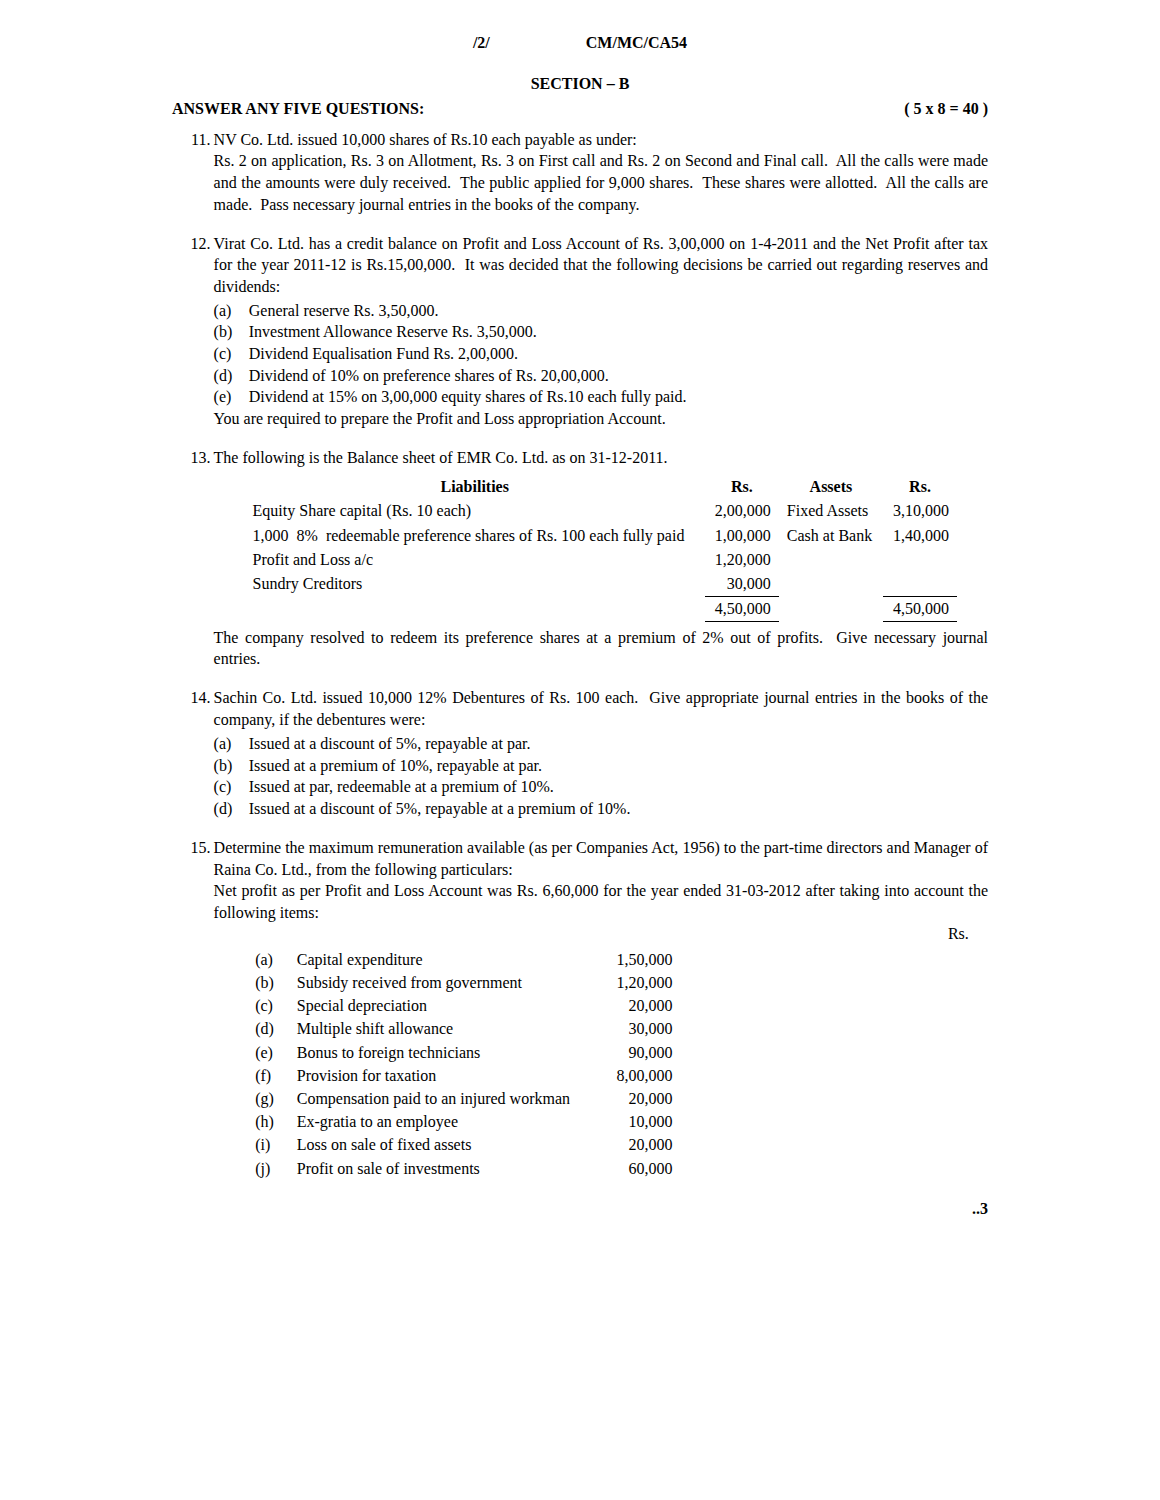/2/ CM/MC/CA54
SECTION – B
ANSWER ANY FIVE QUESTIONS: ( 5 x 8 = 40 )
11. NV Co. Ltd. issued 10,000 shares of Rs.10 each payable as under:
Rs. 2 on application, Rs. 3 on Allotment, Rs. 3 on First call and Rs. 2 on Second and Final call. All the calls were made and the amounts were duly received. The public applied for 9,000 shares. These shares were allotted. All the calls are made. Pass necessary journal entries in the books of the company.
12. Virat Co. Ltd. has a credit balance on Profit and Loss Account of Rs. 3,00,000 on 1-4-2011 and the Net Profit after tax for the year 2011-12 is Rs.15,00,000. It was decided that the following decisions be carried out regarding reserves and dividends:
(a) General reserve Rs. 3,50,000.
(b) Investment Allowance Reserve Rs. 3,50,000.
(c) Dividend Equalisation Fund Rs. 2,00,000.
(d) Dividend of 10% on preference shares of Rs. 20,00,000.
(e) Dividend at 15% on 3,00,000 equity shares of Rs.10 each fully paid.
You are required to prepare the Profit and Loss appropriation Account.
13. The following is the Balance sheet of EMR Co. Ltd. as on 31-12-2011.
| Liabilities | Rs. | Assets | Rs. |
| --- | --- | --- | --- |
| Equity Share capital (Rs. 10 each) | 2,00,000 | Fixed Assets | 3,10,000 |
| 1,000 8% redeemable preference shares of Rs. 100 each fully paid | 1,00,000 | Cash at Bank | 1,40,000 |
| Profit and Loss a/c | 1,20,000 | | |
| Sundry Creditors | 30,000 | | |
| | 4,50,000 | | 4,50,000 |
The company resolved to redeem its preference shares at a premium of 2% out of profits. Give necessary journal entries.
14. Sachin Co. Ltd. issued 10,000 12% Debentures of Rs. 100 each. Give appropriate journal entries in the books of the company, if the debentures were:
(a) Issued at a discount of 5%, repayable at par.
(b) Issued at a premium of 10%, repayable at par.
(c) Issued at par, redeemable at a premium of 10%.
(d) Issued at a discount of 5%, repayable at a premium of 10%.
15. Determine the maximum remuneration available (as per Companies Act, 1956) to the part-time directors and Manager of Raina Co. Ltd., from the following particulars:
Net profit as per Profit and Loss Account was Rs. 6,60,000 for the year ended 31-03-2012 after taking into account the following items:
Rs.
| (a) | Capital expenditure | 1,50,000 |
| (b) | Subsidy received from government | 1,20,000 |
| (c) | Special depreciation | 20,000 |
| (d) | Multiple shift allowance | 30,000 |
| (e) | Bonus to foreign technicians | 90,000 |
| (f) | Provision for taxation | 8,00,000 |
| (g) | Compensation paid to an injured workman | 20,000 |
| (h) | Ex-gratia to an employee | 10,000 |
| (i) | Loss on sale of fixed assets | 20,000 |
| (j) | Profit on sale of investments | 60,000 |
..3